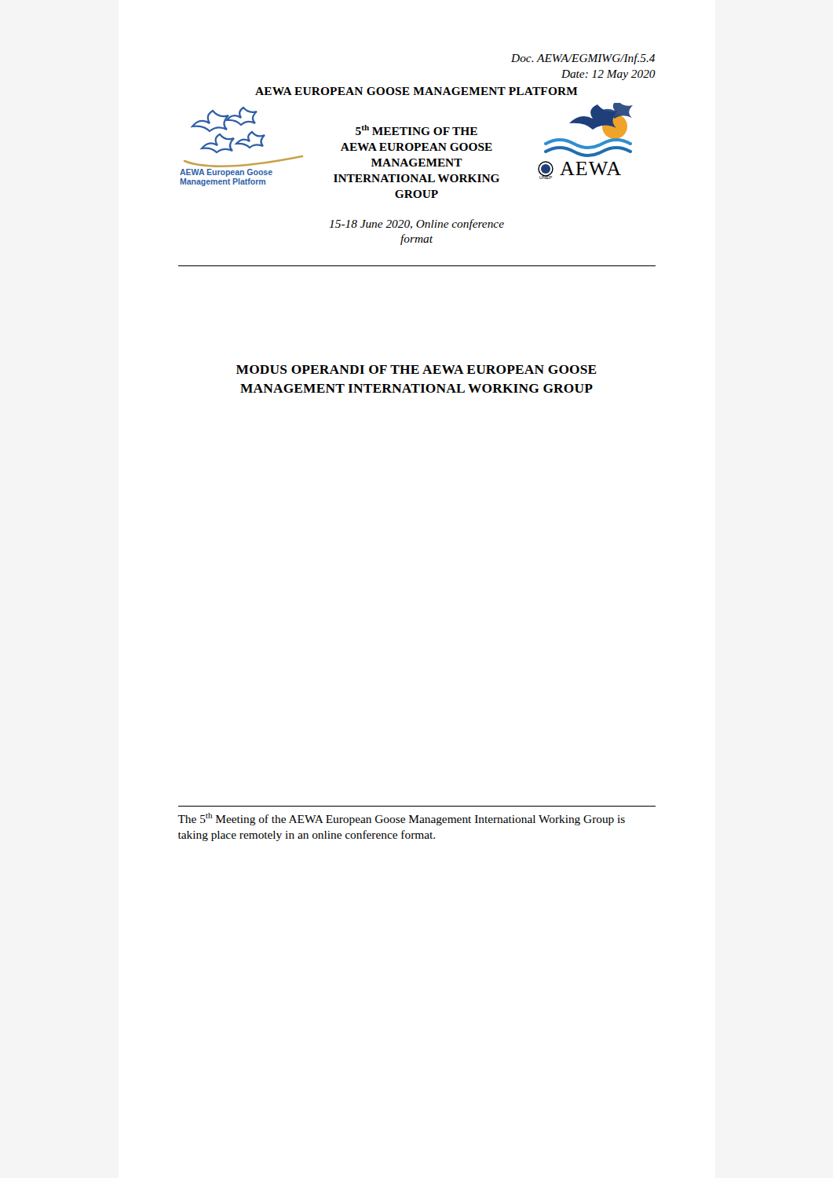Doc. AEWA/EGMIWG/Inf.5.4
Date: 12 May 2020
AEWA EUROPEAN GOOSE MANAGEMENT PLATFORM
AEWA European Goose Management Platform
5th MEETING OF THE
AEWA EUROPEAN GOOSE MANAGEMENT
INTERNATIONAL WORKING GROUP
15-18 June 2020, Online conference format
UNEP AEWA
Modus Operandi of the AEWA European Goose Management International Working Group
The 5th Meeting of the AEWA European Goose Management International Working Group is taking place remotely in an online conference format.